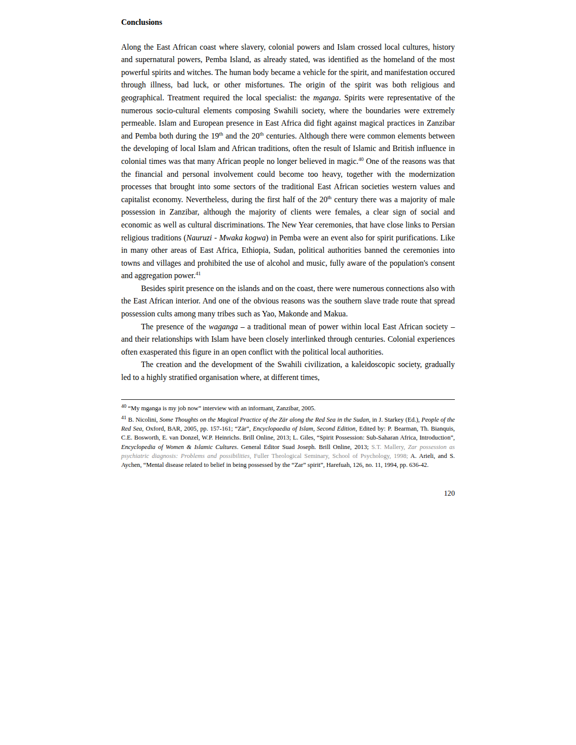Conclusions
Along the East African coast where slavery, colonial powers and Islam crossed local cultures, history and supernatural powers, Pemba Island, as already stated, was identified as the homeland of the most powerful spirits and witches. The human body became a vehicle for the spirit, and manifestation occured through illness, bad luck, or other misfortunes. The origin of the spirit was both religious and geographical. Treatment required the local specialist: the mganga. Spirits were representative of the numerous socio-cultural elements composing Swahili society, where the boundaries were extremely permeable. Islam and European presence in East Africa did fight against magical practices in Zanzibar and Pemba both during the 19th and the 20th centuries. Although there were common elements between the developing of local Islam and African traditions, often the result of Islamic and British influence in colonial times was that many African people no longer believed in magic.40 One of the reasons was that the financial and personal involvement could become too heavy, together with the modernization processes that brought into some sectors of the traditional East African societies western values and capitalist economy. Nevertheless, during the first half of the 20th century there was a majority of male possession in Zanzibar, although the majority of clients were females, a clear sign of social and economic as well as cultural discriminations. The New Year ceremonies, that have close links to Persian religious traditions (Nauruzi - Mwaka kogwa) in Pemba were an event also for spirit purifications. Like in many other areas of East Africa, Ethiopia, Sudan, political authorities banned the ceremonies into towns and villages and prohibited the use of alcohol and music, fully aware of the population's consent and aggregation power.41
Besides spirit presence on the islands and on the coast, there were numerous connections also with the East African interior. And one of the obvious reasons was the southern slave trade route that spread possession cults among many tribes such as Yao, Makonde and Makua.
The presence of the waganga – a traditional mean of power within local East African society – and their relationships with Islam have been closely interlinked through centuries. Colonial experiences often exasperated this figure in an open conflict with the political local authorities.
The creation and the development of the Swahili civilization, a kaleidoscopic society, gradually led to a highly stratified organisation where, at different times,
40 “My mganga is my job now” interview with an informant, Zanzibar, 2005.
41 B. Nicolini, Some Thoughts on the Magical Practice of the Zār along the Red Sea in the Sudan, in J. Starkey (Ed.), People of the Red Sea, Oxford, BAR, 2005, pp. 157-161; “Zār”, Encyclopaedia of Islam, Second Edition, Edited by: P. Bearman, Th. Bianquis, C.E. Bosworth, E. van Donzel, W.P. Heinrichs. Brill Online, 2013; L. Giles, “Spirit Possession: Sub-Saharan Africa, Introduction”, Encyclopedia of Women & Islamic Cultures. General Editor Suad Joseph. Brill Online, 2013; S.T. Mallery, Zar possession as psychiatric diagnosis: Problems and possibilities, Fuller Theological Seminary, School of Psychology, 1998; A. Arieli, and S. Aychen, “Mental disease related to belief in being possessed by the “Zar” spirit”, Harefuah, 126, no. 11, 1994, pp. 636-42.
120